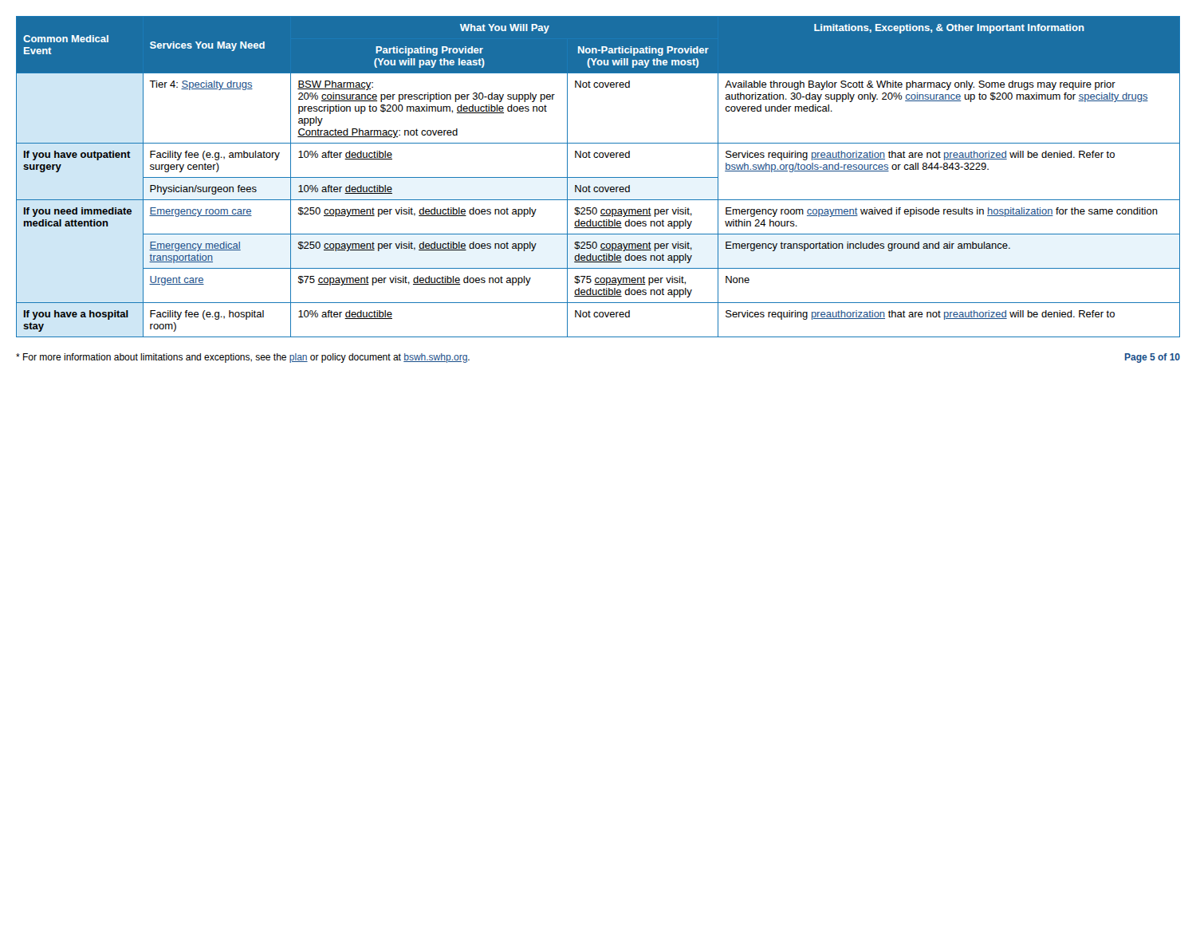| Common Medical Event | Services You May Need | What You Will Pay | Limitations, Exceptions, & Other Important Information |
| --- | --- | --- | --- |
| Participating Provider (You will pay the least) | Non-Participating Provider (You will pay the most) |
| | Tier 4: Specialty drugs | BSW Pharmacy : 20% coinsurance per prescription per 30-day supply per prescription up to $200 maximum, deductible does not apply Contracted Pharmacy : not covered | Not covered | Available through Baylor Scott & White pharmacy only. Some drugs may require prior authorization. 30-day supply only. 20% coinsurance up to $200 maximum for specialty drugs covered under medical. |
| If you have outpatient surgery | Facility fee (e.g., ambulatory surgery center) | 10% after deductible | Not covered | Services requiring preauthorization that are not preauthorized will be denied. Refer to bswh.swhp.org/tools-and-resources or call 844-843-3229. |
| Physician/surgeon fees | 10% after deductible | Not covered |
| If you need immediate medical attention | Emergency room care | $250 copayment per visit, deductible does not apply | $250 copayment per visit, deductible does not apply | Emergency room copayment waived if episode results in hospitalization for the same condition within 24 hours. |
| Emergency medical transportation | $250 copayment per visit, deductible does not apply | $250 copayment per visit, deductible does not apply | Emergency transportation includes ground and air ambulance. |
| Urgent care | $75 copayment per visit, deductible does not apply | $75 copayment per visit, deductible does not apply | None |
| If you have a hospital stay | Facility fee (e.g., hospital room) | 10% after deductible | Not covered | Services requiring preauthorization that are not preauthorized will be denied. Refer to |
* For more information about limitations and exceptions, see the plan or policy document at bswh.swhp.org.
Page 5 of 10